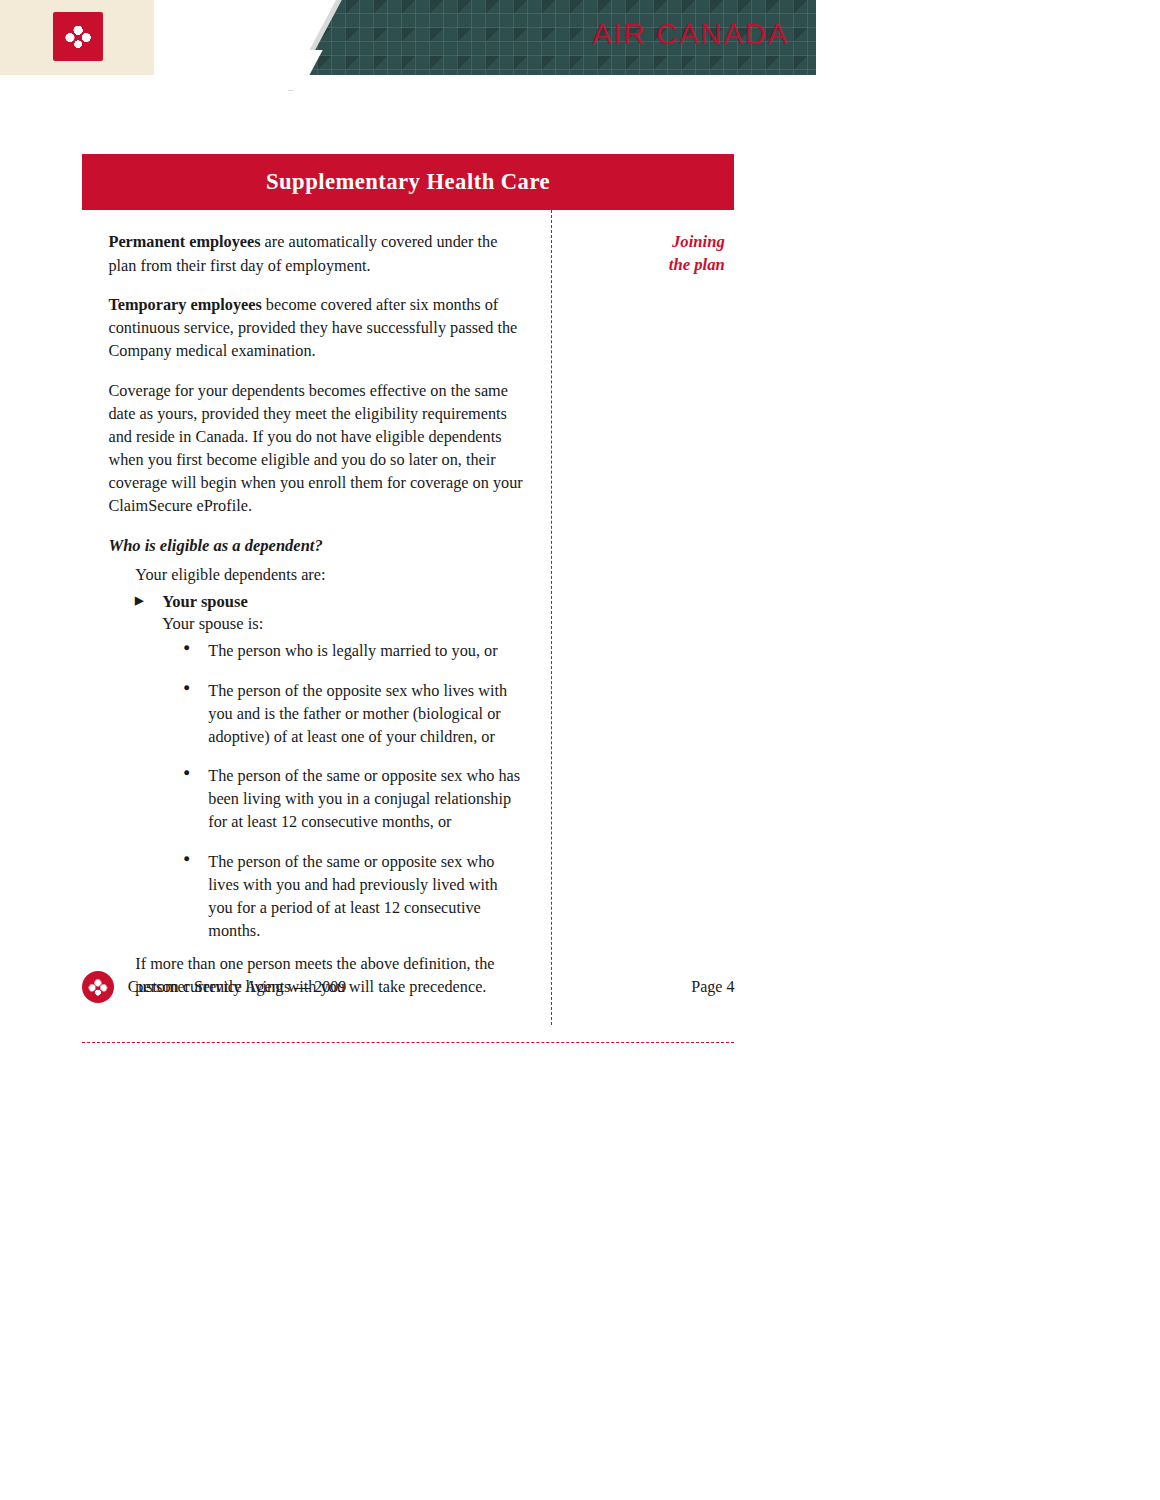AIR CANADA
Supplementary Health Care
| Permanent employees are automatically covered under the plan from their first day of employment. Temporary employees become covered after six months of continuous service, provided they have successfully passed the Company medical examination. Coverage for your dependents becomes effective on the same date as yours, provided they meet the eligibility requirements and reside in Canada. If you do not have eligible dependents when you first become eligible and you do so later on, their coverage will begin when you enroll them for coverage on your ClaimSecure eProfile. Who is eligible as a dependent? Your eligible dependents are: Your spouse Your spouse is: The person who is legally married to you, or The person of the opposite sex who lives with you and is the father or mother (biological or adoptive) of at least one of your children, or The person of the same or opposite sex who has been living with you in a conjugal relationship for at least 12 consecutive months, or The person of the same or opposite sex who lives with you and had previously lived with you for a period of at least 12 consecutive months. If more than one person meets the above definition, the person currently living with you will take precedence. | Joining the plan |
Customer Service Agents — 2009
Page 4